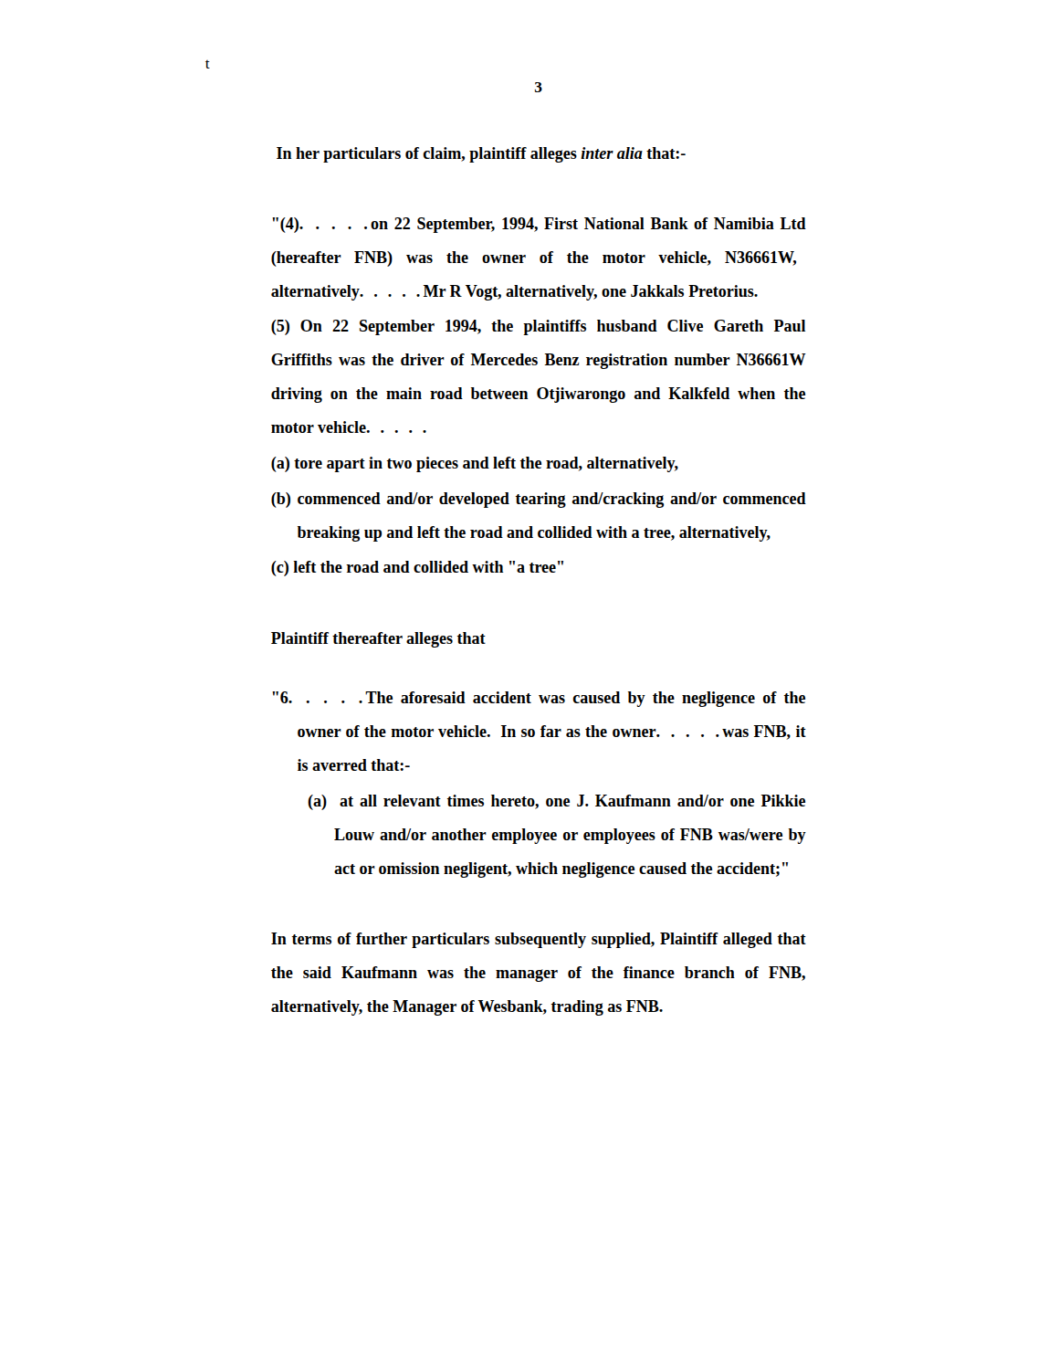t
3
In her particulars of claim, plaintiff alleges inter alia that:-
"(4). . . . . on 22 September, 1994, First National Bank of Namibia Ltd (hereafter FNB) was the owner of the motor vehicle, N36661W, alternatively. . . . . Mr R Vogt, alternatively, one Jakkals Pretorius.
(5) On 22 September 1994, the plaintiffs husband Clive Gareth Paul Griffiths was the driver of Mercedes Benz registration number N36661W driving on the main road between Otjiwarongo and Kalkfeld when the motor vehicle. . . . .
(a) tore apart in two pieces and left the road, alternatively,
(b) commenced and/or developed tearing and/cracking and/or commenced breaking up and left the road and collided with a tree, alternatively,
(c) left the road and collided with "a tree"
Plaintiff thereafter alleges that
"6. . . . . The aforesaid accident was caused by the negligence of the owner of the motor vehicle. In so far as the owner. . . . . was FNB, it is averred that:-
(a) at all relevant times hereto, one J. Kaufmann and/or one Pikkie Louw and/or another employee or employees of FNB was/were by act or omission negligent, which negligence caused the accident;"
In terms of further particulars subsequently supplied, Plaintiff alleged that the said Kaufmann was the manager of the finance branch of FNB, alternatively, the Manager of Wesbank, trading as FNB.